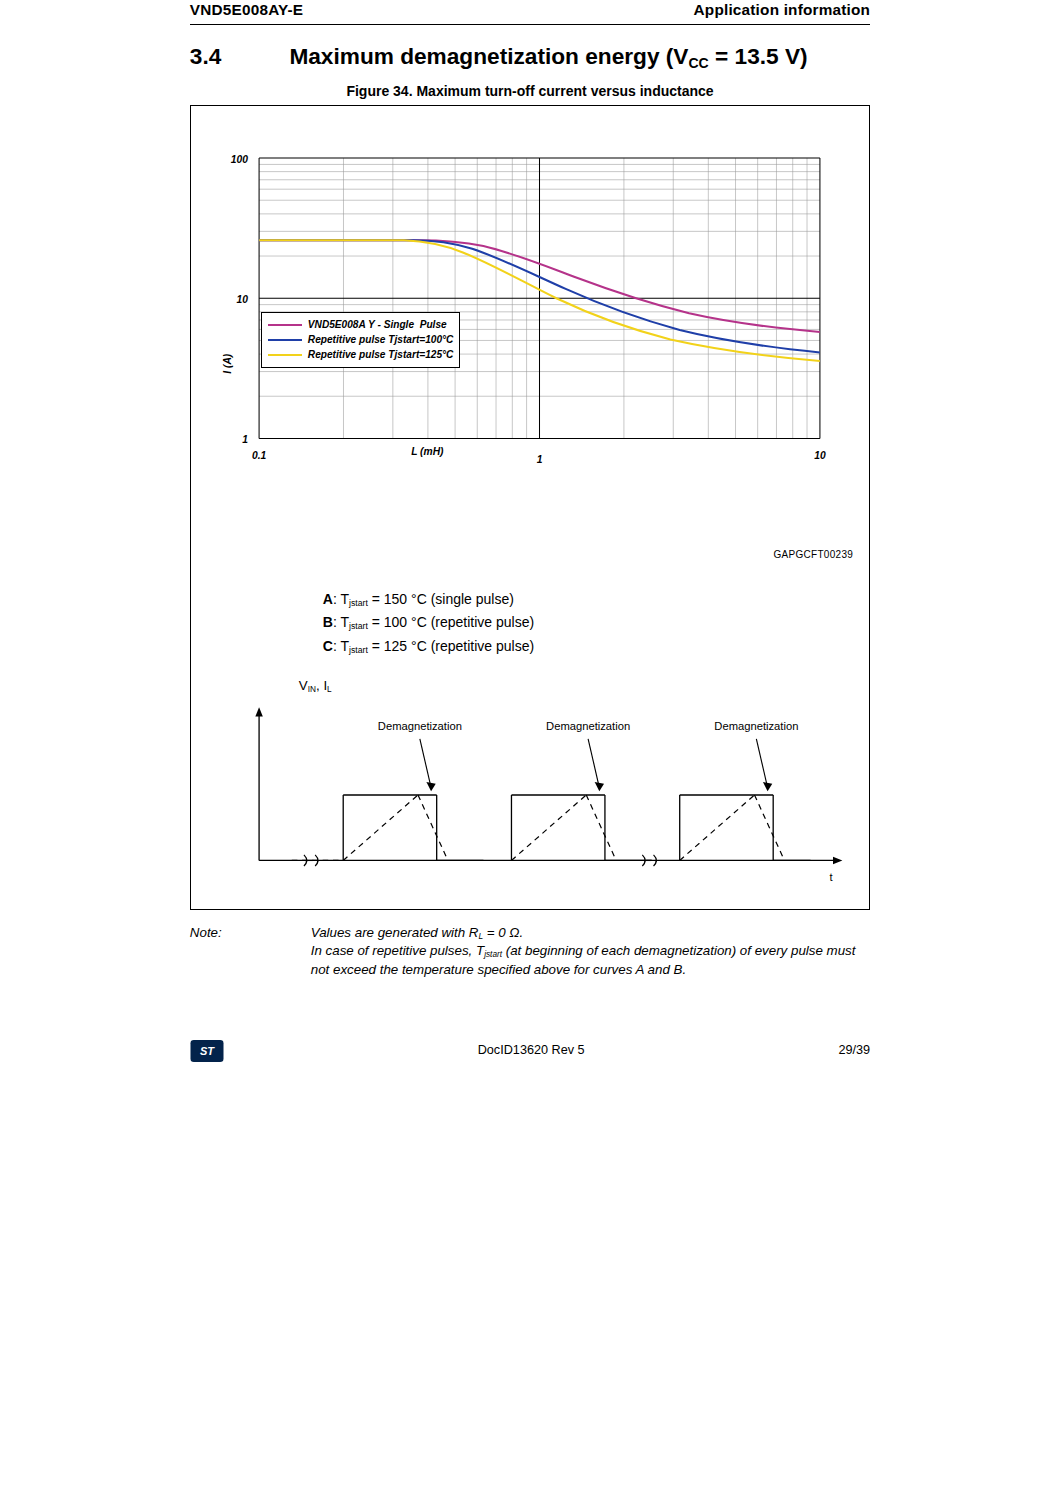VND5E008AY-E
Application information
3.4
Maximum demagnetization energy (VCC = 13.5 V)
Figure 34. Maximum turn-off current versus inductance
100 10 1 0.1 1 10 L (mH) I (A)
VND5E008A Y - Single Pulse
Repetitive pulse Tjstart=100°C
Repetitive pulse Tjstart=125°C
GAPGCFT00239
A: Tjstart = 150 °C (single pulse)
B: Tjstart = 100 °C (repetitive pulse)
C: Tjstart = 125 °C (repetitive pulse)
VIN, IL
Demagnetization Demagnetization Demagnetization t
Note:
Values are generated with RL = 0 Ω.
In case of repetitive pulses, Tjstart (at beginning of each demagnetization) of every pulse must not exceed the temperature specified above for curves A and B.
ST
DocID13620 Rev 5
29/39